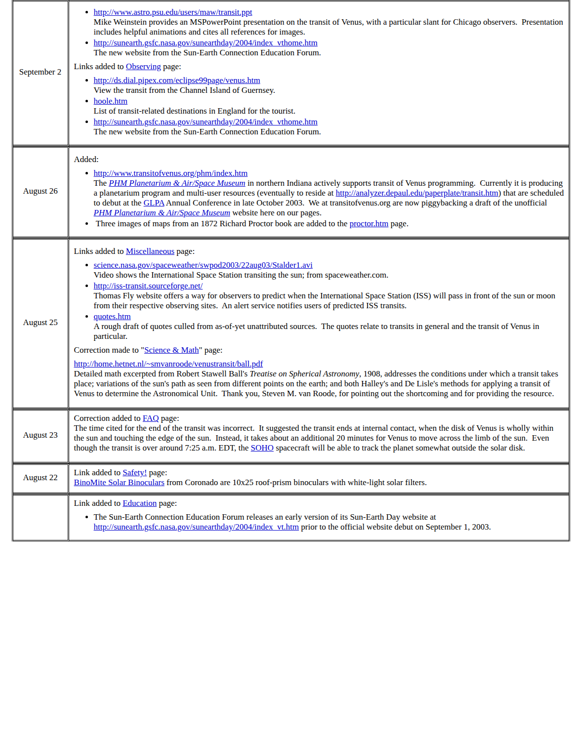| September 2 | http://www.astro.psu.edu/users/maw/transit.ppt Mike Weinstein provides an MSPowerPoint presentation on the transit of Venus, with a particular slant for Chicago observers. Presentation includes helpful animations and cites all references for images. http://sunearth.gsfc.nasa.gov/sunearthday/2004/index_vthome.htm The new website from the Sun-Earth Connection Education Forum. Links added to Observing page: http://ds.dial.pipex.com/eclipse99page/venus.htm View the transit from the Channel Island of Guernsey. hoole.htm List of transit-related destinations in England for the tourist. http://sunearth.gsfc.nasa.gov/sunearthday/2004/index_vthome.htm The new website from the Sun-Earth Connection Education Forum. |
| August 26 | Added: http://www.transitofvenus.org/phm/index.htm The PHM Planetarium & Air/Space Museum in northern Indiana actively supports transit of Venus programming. Currently it is producing a planetarium program and multi-user resources (eventually to reside at http://analyzer.depaul.edu/paperplate/transit.htm ) that are scheduled to debut at the GLPA Annual Conference in late October 2003. We at transitofvenus.org are now piggybacking a draft of the unofficial PHM Planetarium & Air/Space Museum website here on our pages. Three images of maps from an 1872 Richard Proctor book are added to the proctor.htm page. |
| August 25 | Links added to Miscellaneous page: science.nasa.gov/spaceweather/swpod2003/22aug03/Stalder1.avi Video shows the International Space Station transiting the sun; from spaceweather.com. http://iss-transit.sourceforge.net/ Thomas Fly website offers a way for observers to predict when the International Space Station (ISS) will pass in front of the sun or moon from their respective observing sites. An alert service notifies users of predicted ISS transits. quotes.htm A rough draft of quotes culled from as-of-yet unattributed sources. The quotes relate to transits in general and the transit of Venus in particular. Correction made to " Science & Math " page: http://home.hetnet.nl/~smvanroode/venustransit/ball.pdf Detailed math excerpted from Robert Stawell Ball's Treatise on Spherical Astronomy , 1908, addresses the conditions under which a transit takes place; variations of the sun's path as seen from different points on the earth; and both Halley's and De Lisle's methods for applying a transit of Venus to determine the Astronomical Unit. Thank you, Steven M. van Roode, for pointing out the shortcoming and for providing the resource. |
| August 23 | Correction added to FAQ page: The time cited for the end of the transit was incorrect. It suggested the transit ends at internal contact, when the disk of Venus is wholly within the sun and touching the edge of the sun. Instead, it takes about an additional 20 minutes for Venus to move across the limb of the sun. Even though the transit is over around 7:25 a.m. EDT, the SOHO spacecraft will be able to track the planet somewhat outside the solar disk. |
| August 22 | Link added to Safety! page: BinoMite Solar Binoculars from Coronado are 10x25 roof-prism binoculars with white-light solar filters. |
| | Link added to Education page: The Sun-Earth Connection Education Forum releases an early version of its Sun-Earth Day website at http://sunearth.gsfc.nasa.gov/sunearthday/2004/index_vt.htm prior to the official website debut on September 1, 2003. |